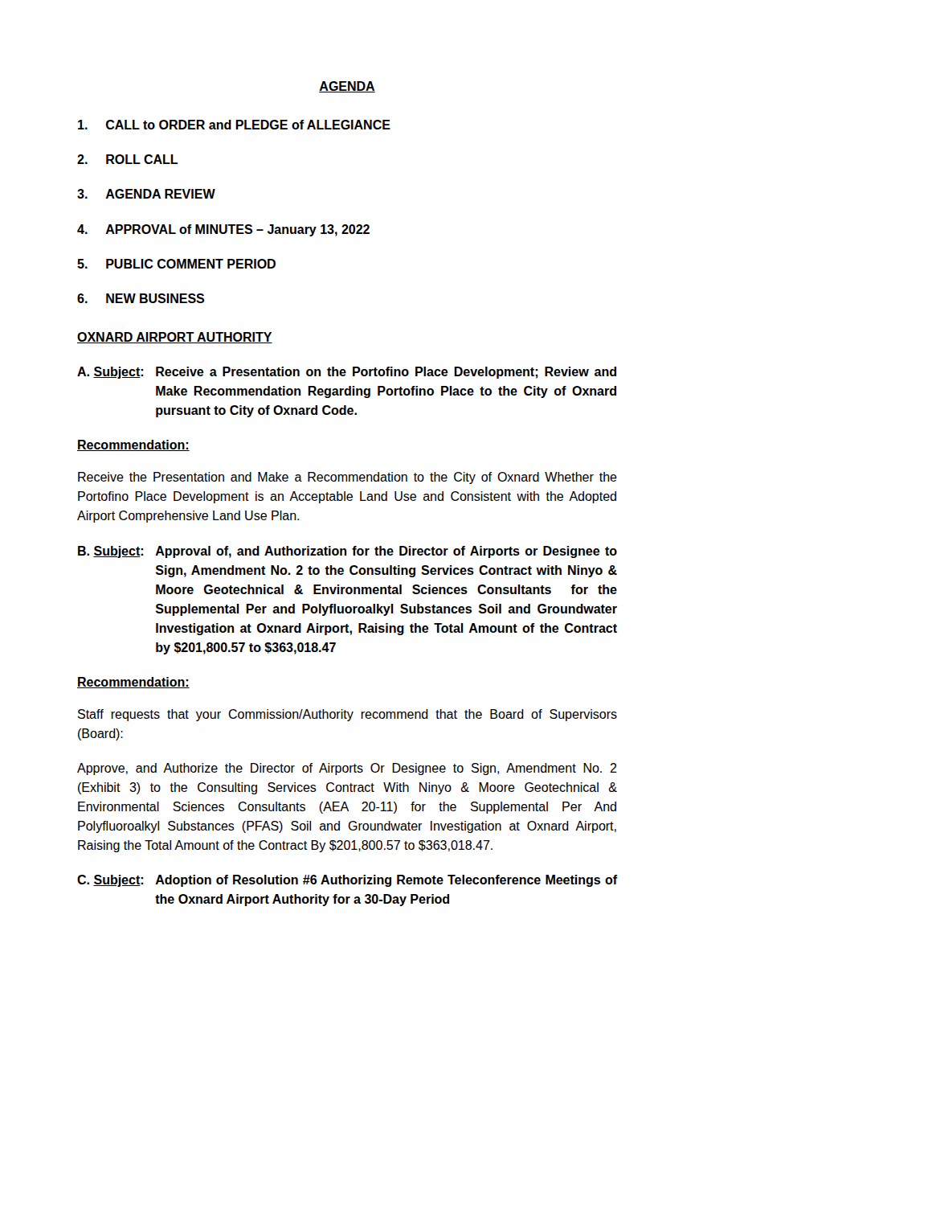AGENDA
1. CALL to ORDER and PLEDGE of ALLEGIANCE
2. ROLL CALL
3. AGENDA REVIEW
4. APPROVAL of MINUTES – January 13, 2022
5. PUBLIC COMMENT PERIOD
6. NEW BUSINESS
OXNARD AIRPORT AUTHORITY
A. Subject: Receive a Presentation on the Portofino Place Development; Review and Make Recommendation Regarding Portofino Place to the City of Oxnard pursuant to City of Oxnard Code.
Recommendation:
Receive the Presentation and Make a Recommendation to the City of Oxnard Whether the Portofino Place Development is an Acceptable Land Use and Consistent with the Adopted Airport Comprehensive Land Use Plan.
B. Subject: Approval of, and Authorization for the Director of Airports or Designee to Sign, Amendment No. 2 to the Consulting Services Contract with Ninyo & Moore Geotechnical & Environmental Sciences Consultants for the Supplemental Per and Polyfluoroalkyl Substances Soil and Groundwater Investigation at Oxnard Airport, Raising the Total Amount of the Contract by $201,800.57 to $363,018.47
Recommendation:
Staff requests that your Commission/Authority recommend that the Board of Supervisors (Board):
Approve, and Authorize the Director of Airports Or Designee to Sign, Amendment No. 2 (Exhibit 3) to the Consulting Services Contract With Ninyo & Moore Geotechnical & Environmental Sciences Consultants (AEA 20-11) for the Supplemental Per And Polyfluoroalkyl Substances (PFAS) Soil and Groundwater Investigation at Oxnard Airport, Raising the Total Amount of the Contract By $201,800.57 to $363,018.47.
C. Subject: Adoption of Resolution #6 Authorizing Remote Teleconference Meetings of the Oxnard Airport Authority for a 30-Day Period